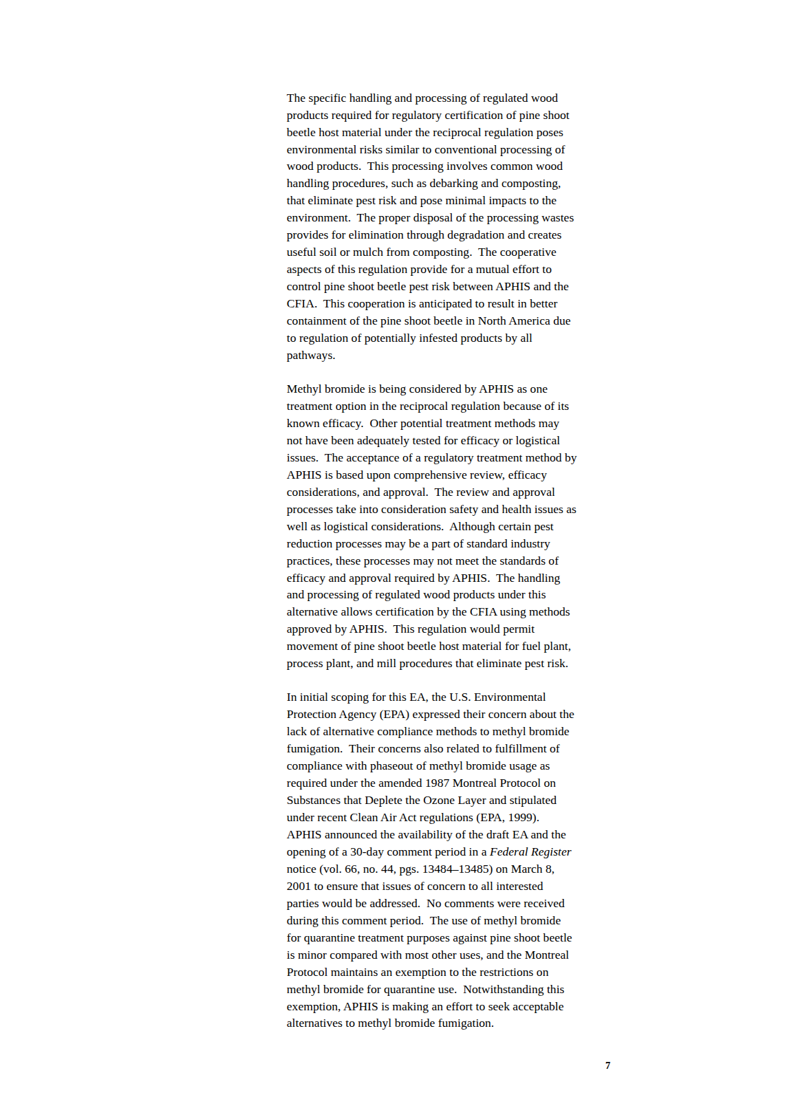The specific handling and processing of regulated wood products required for regulatory certification of pine shoot beetle host material under the reciprocal regulation poses environmental risks similar to conventional processing of wood products. This processing involves common wood handling procedures, such as debarking and composting, that eliminate pest risk and pose minimal impacts to the environment. The proper disposal of the processing wastes provides for elimination through degradation and creates useful soil or mulch from composting. The cooperative aspects of this regulation provide for a mutual effort to control pine shoot beetle pest risk between APHIS and the CFIA. This cooperation is anticipated to result in better containment of the pine shoot beetle in North America due to regulation of potentially infested products by all pathways.
Methyl bromide is being considered by APHIS as one treatment option in the reciprocal regulation because of its known efficacy. Other potential treatment methods may not have been adequately tested for efficacy or logistical issues. The acceptance of a regulatory treatment method by APHIS is based upon comprehensive review, efficacy considerations, and approval. The review and approval processes take into consideration safety and health issues as well as logistical considerations. Although certain pest reduction processes may be a part of standard industry practices, these processes may not meet the standards of efficacy and approval required by APHIS. The handling and processing of regulated wood products under this alternative allows certification by the CFIA using methods approved by APHIS. This regulation would permit movement of pine shoot beetle host material for fuel plant, process plant, and mill procedures that eliminate pest risk.
In initial scoping for this EA, the U.S. Environmental Protection Agency (EPA) expressed their concern about the lack of alternative compliance methods to methyl bromide fumigation. Their concerns also related to fulfillment of compliance with phaseout of methyl bromide usage as required under the amended 1987 Montreal Protocol on Substances that Deplete the Ozone Layer and stipulated under recent Clean Air Act regulations (EPA, 1999). APHIS announced the availability of the draft EA and the opening of a 30-day comment period in a Federal Register notice (vol. 66, no. 44, pgs. 13484–13485) on March 8, 2001 to ensure that issues of concern to all interested parties would be addressed. No comments were received during this comment period. The use of methyl bromide for quarantine treatment purposes against pine shoot beetle is minor compared with most other uses, and the Montreal Protocol maintains an exemption to the restrictions on methyl bromide for quarantine use. Notwithstanding this exemption, APHIS is making an effort to seek acceptable alternatives to methyl bromide fumigation.
7